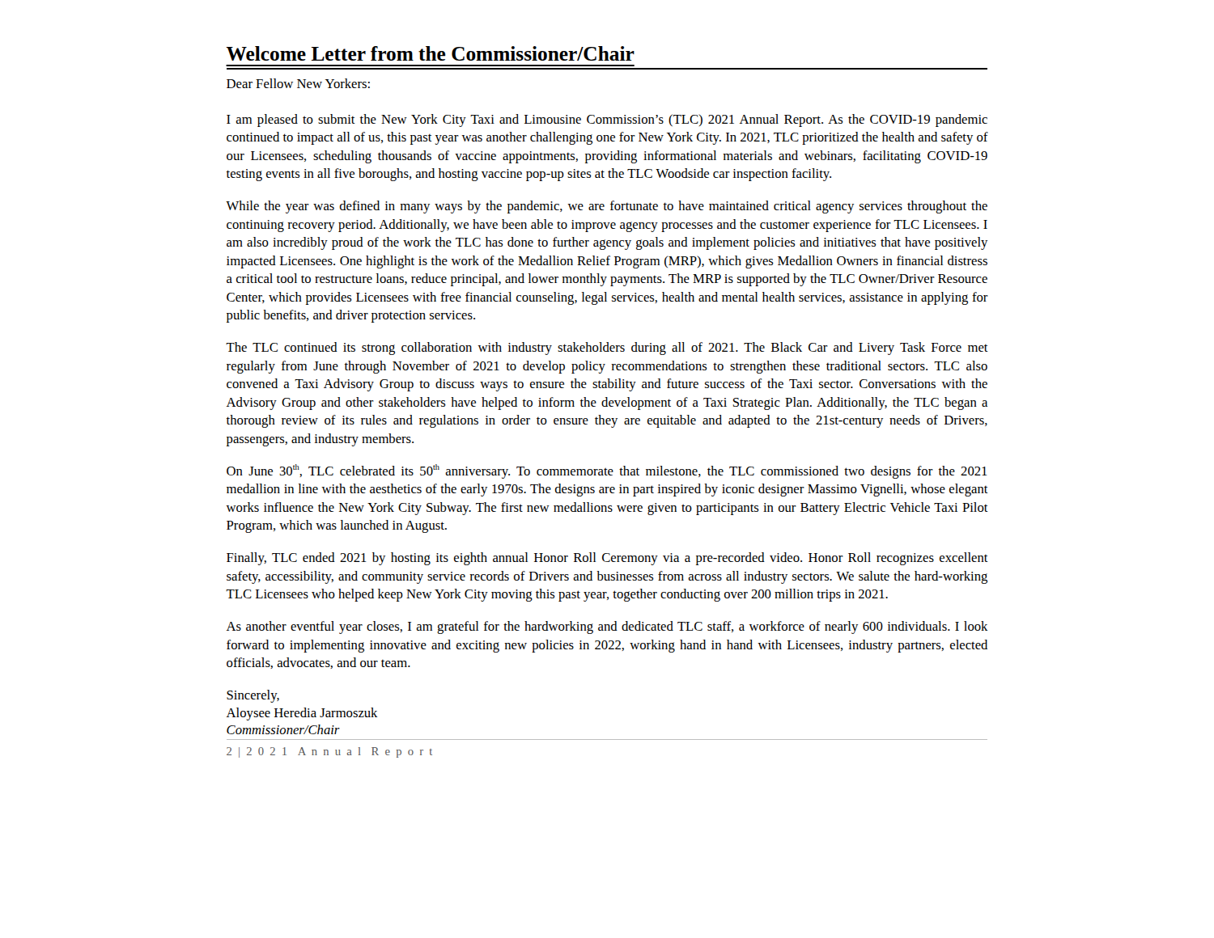Welcome Letter from the Commissioner/Chair
Dear Fellow New Yorkers:
I am pleased to submit the New York City Taxi and Limousine Commission’s (TLC) 2021 Annual Report. As the COVID-19 pandemic continued to impact all of us, this past year was another challenging one for New York City. In 2021, TLC prioritized the health and safety of our Licensees, scheduling thousands of vaccine appointments, providing informational materials and webinars, facilitating COVID-19 testing events in all five boroughs, and hosting vaccine pop-up sites at the TLC Woodside car inspection facility.
While the year was defined in many ways by the pandemic, we are fortunate to have maintained critical agency services throughout the continuing recovery period. Additionally, we have been able to improve agency processes and the customer experience for TLC Licensees. I am also incredibly proud of the work the TLC has done to further agency goals and implement policies and initiatives that have positively impacted Licensees. One highlight is the work of the Medallion Relief Program (MRP), which gives Medallion Owners in financial distress a critical tool to restructure loans, reduce principal, and lower monthly payments. The MRP is supported by the TLC Owner/Driver Resource Center, which provides Licensees with free financial counseling, legal services, health and mental health services, assistance in applying for public benefits, and driver protection services.
The TLC continued its strong collaboration with industry stakeholders during all of 2021. The Black Car and Livery Task Force met regularly from June through November of 2021 to develop policy recommendations to strengthen these traditional sectors. TLC also convened a Taxi Advisory Group to discuss ways to ensure the stability and future success of the Taxi sector. Conversations with the Advisory Group and other stakeholders have helped to inform the development of a Taxi Strategic Plan. Additionally, the TLC began a thorough review of its rules and regulations in order to ensure they are equitable and adapted to the 21st-century needs of Drivers, passengers, and industry members.
On June 30th, TLC celebrated its 50th anniversary. To commemorate that milestone, the TLC commissioned two designs for the 2021 medallion in line with the aesthetics of the early 1970s. The designs are in part inspired by iconic designer Massimo Vignelli, whose elegant works influence the New York City Subway. The first new medallions were given to participants in our Battery Electric Vehicle Taxi Pilot Program, which was launched in August.
Finally, TLC ended 2021 by hosting its eighth annual Honor Roll Ceremony via a pre-recorded video. Honor Roll recognizes excellent safety, accessibility, and community service records of Drivers and businesses from across all industry sectors. We salute the hard-working TLC Licensees who helped keep New York City moving this past year, together conducting over 200 million trips in 2021.
As another eventful year closes, I am grateful for the hardworking and dedicated TLC staff, a workforce of nearly 600 individuals. I look forward to implementing innovative and exciting new policies in 2022, working hand in hand with Licensees, industry partners, elected officials, advocates, and our team.
Sincerely,
Aloysee Heredia Jarmoszuk
Commissioner/Chair
2 | 2 0 2 1 A n n u a l R e p o r t